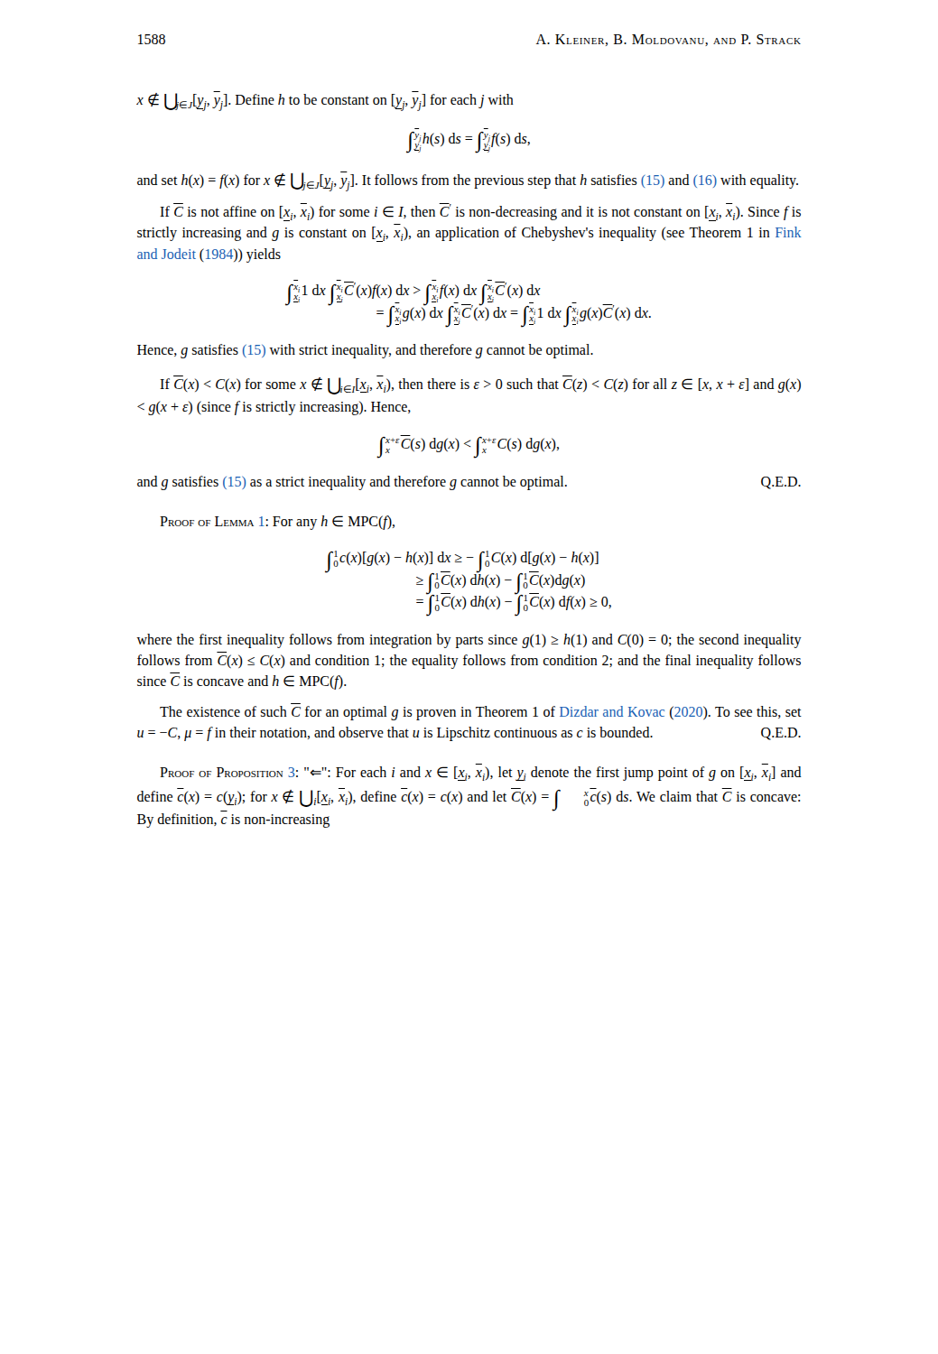1588 A. Kleiner, B. Moldovanu, and P. Strack
x ∉ ⋃j∈J[yj, yj]. Define h to be constant on [yj, yj] for each j with
∫yj yj h(s) ds = ∫yj yj f(s) ds,
and set h(x) = f(x) for x ∉ ⋃j∈J[yj, yj]. It follows from the previous step that h satisfies (15) and (16) with equality.
If C is not affine on [xi, xi) for some i ∈ I, then C′ is non-decreasing and it is not constant on [xi, xi). Since f is strictly increasing and g is constant on [xi, xi), an application of Chebyshev's inequality (see Theorem 1 in Fink and Jodeit (1984)) yields
∫xi xi1 dx ∫xi xi C′(x)f(x) dx > ∫xi xi f(x) dx ∫xi xi C′(x) dx = ∫xi xi g(x) dx ∫xi xi C′(x) dx = ∫xi xi1 dx ∫xi xi g(x)C′(x) dx.
Hence, g satisfies (15) with strict inequality, and therefore g cannot be optimal.
If C(x) < C(x) for some x ∉ ⋃i∈I[xi, xi), then there is ε > 0 such that C(z) < C(z) for all z ∈ [x, x + ε] and g(x) < g(x + ε) (since f is strictly increasing). Hence,
∫x+ε x C(s) dg(x) < ∫x+ε x C(s) dg(x),
and g satisfies (15) as a strict inequality and therefore g cannot be optimal. Q.E.D.
Proof of Lemma 1: For any h ∈ MPC(f),
∫10 c(x)[g(x) − h(x)] dx ≥ − ∫10 C(x) d[g(x) − h(x)] ≥ ∫10 C(x) dh(x) − ∫10 C(x)dg(x) = ∫10 C(x) dh(x) − ∫10 C(x) df(x) ≥ 0,
where the first inequality follows from integration by parts since g(1) ≥ h(1) and C(0) = 0; the second inequality follows from C(x) ≤ C(x) and condition 1; the equality follows from condition 2; and the final inequality follows since C is concave and h ∈ MPC(f).
The existence of such C for an optimal g is proven in Theorem 1 of Dizdar and Kovac (2020). To see this, set u = −C, μ = f in their notation, and observe that u is Lipschitz continuous as c is bounded. Q.E.D.
Proof of Proposition 3: "⇐": For each i and x ∈ [xi, xi), let yi denote the first jump point of g on [xi, xi] and define c(x) = c(yi); for x ∉ ⋃i[xi, xi), define c(x) = c(x) and let C(x) = ∫x 0 c(s) ds. We claim that C is concave: By definition, c is non-increasing